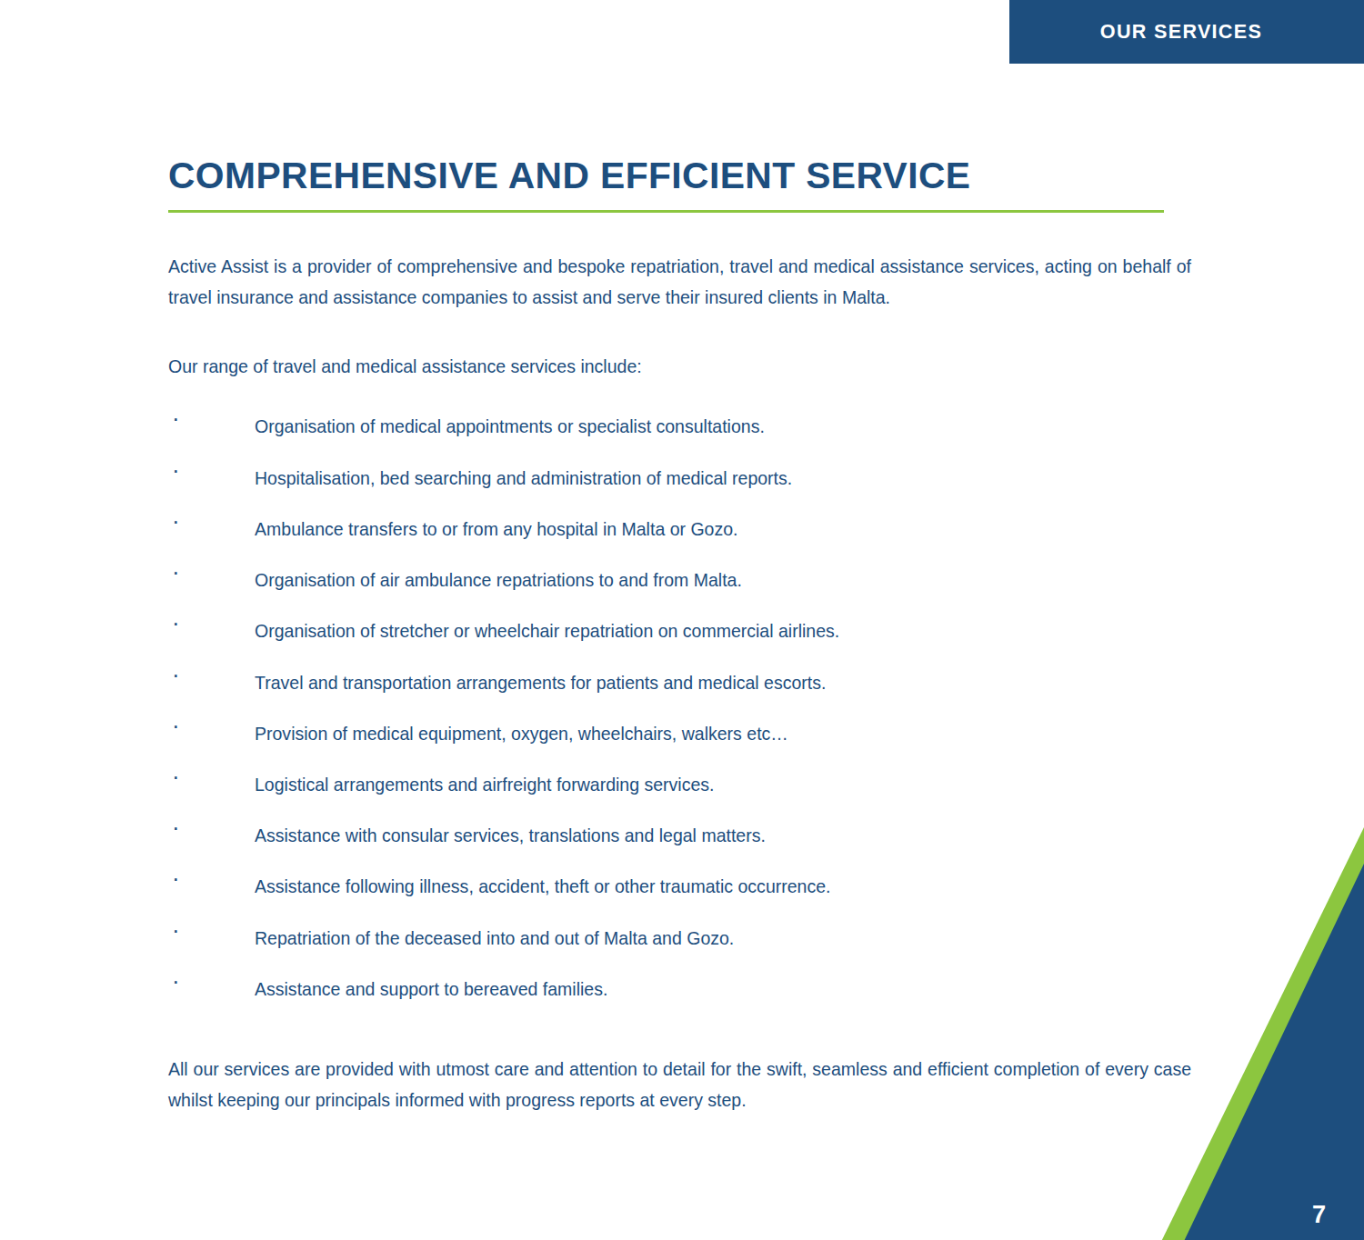OUR SERVICES
COMPREHENSIVE AND EFFICIENT SERVICE
Active Assist is a provider of comprehensive and bespoke repatriation, travel and medical assistance services, acting on behalf of travel insurance and assistance companies to assist and serve their insured clients in Malta.
Our range of travel and medical assistance services include:
Organisation of medical appointments or specialist consultations.
Hospitalisation, bed searching and administration of medical reports.
Ambulance transfers to or from any hospital in Malta or Gozo.
Organisation of air ambulance repatriations to and from Malta.
Organisation of stretcher or wheelchair repatriation on commercial airlines.
Travel and transportation arrangements for patients and medical escorts.
Provision of medical equipment, oxygen, wheelchairs, walkers etc…
Logistical arrangements and airfreight forwarding services.
Assistance with consular services, translations and legal matters.
Assistance following illness, accident, theft or other traumatic occurrence.
Repatriation of the deceased into and out of Malta and Gozo.
Assistance and support to bereaved families.
All our services are provided with utmost care and attention to detail for the swift, seamless and efficient completion of every case whilst keeping our principals informed with progress reports at every step.
7